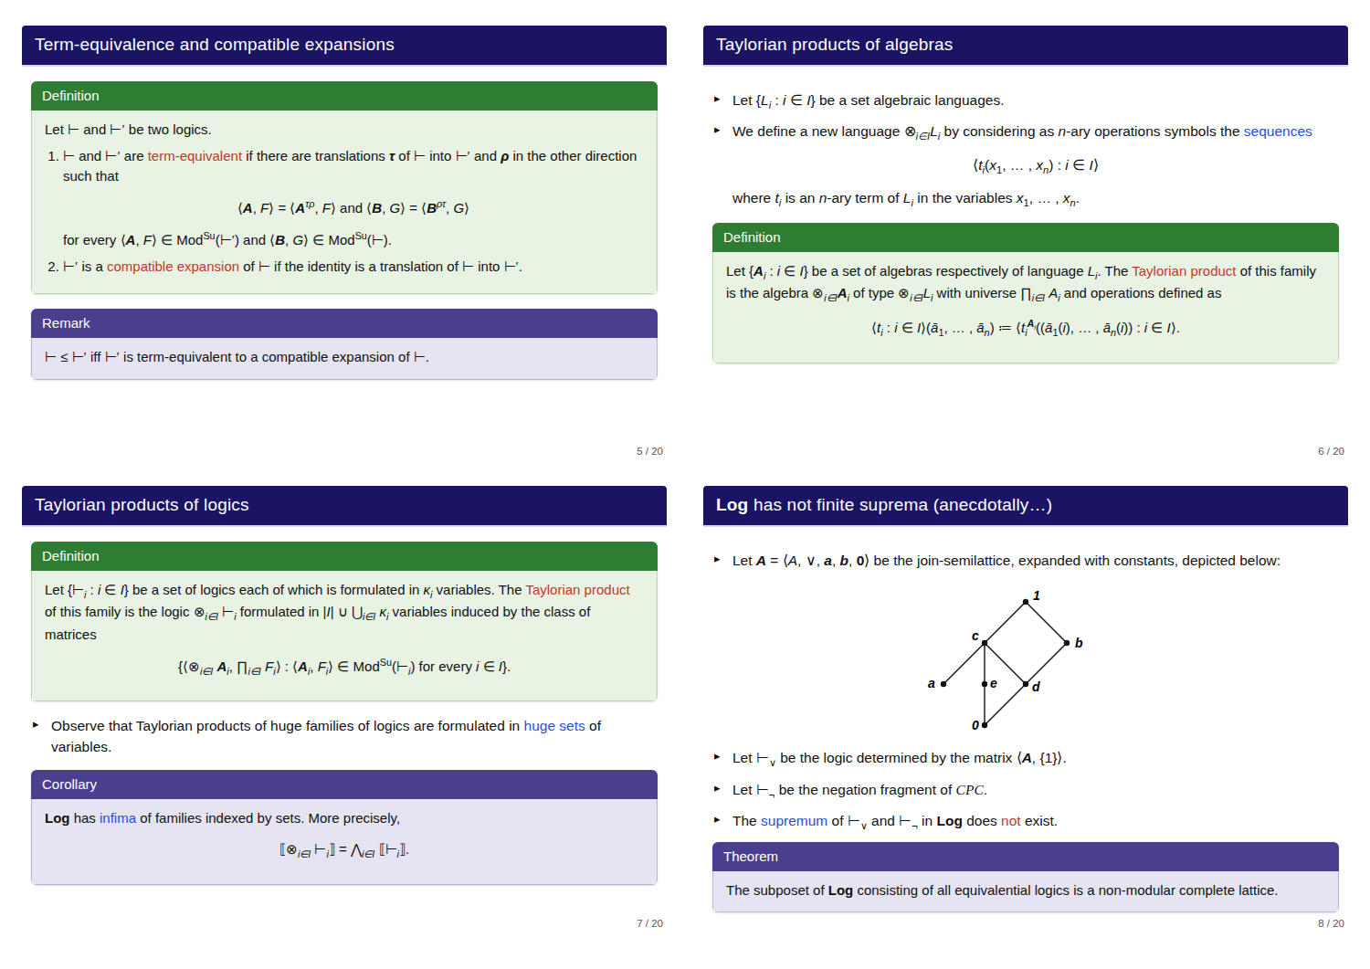Term-equivalence and compatible expansions
Definition
Let ⊢ and ⊢′ be two logics.
⊢ and ⊢′ are term-equivalent if there are translations τ of ⊢ into ⊢′ and ρ in the other direction such that
⟨A, F⟩ = ⟨Aτρ, F⟩ and ⟨B, G⟩ = ⟨Bρτ, G⟩
for every ⟨A, F⟩ ∈ ModSu(⊢′) and ⟨B, G⟩ ∈ ModSu(⊢).
⊢′ is a compatible expansion of ⊢ if the identity is a translation of ⊢ into ⊢′.
Remark
⊢ ≤ ⊢′ iff ⊢′ is term-equivalent to a compatible expansion of ⊢.
5 / 20
Taylorian products of algebras
Let {Li : i ∈ I} be a set algebraic languages.
We define a new language ⊗i∈ILi by considering as n-ary operations symbols the sequences
⟨ti(x1, … , xn) : i ∈ I⟩
where ti is an n-ary term of Li in the variables x1, … , xn.
Definition
Let {Ai : i ∈ I} be a set of algebras respectively of language Li. The Taylorian product of this family is the algebra ⊗i∈IAi of type ⊗i∈ILi with universe ∏i∈I Ai and operations defined as
⟨ti : i ∈ I⟩(ā1, … , ān) ≔ ⟨tiAi((ā1(i), … , ān(i)) : i ∈ I⟩.
6 / 20
Taylorian products of logics
Definition
Let {⊢i : i ∈ I} be a set of logics each of which is formulated in κi variables. The Taylorian product of this family is the logic ⊗i∈I ⊢i formulated in |I| ∪ ⋃i∈I κi variables induced by the class of matrices
{⟨⊗i∈I Ai, ∏i∈I Fi⟩ : ⟨Ai, Fi⟩ ∈ ModSu(⊢i) for every i ∈ I}.
Observe that Taylorian products of huge families of logics are formulated in huge sets of variables.
Corollary
Log has infima of families indexed by sets. More precisely,
⟦⊗i∈I ⊢i⟧ = ⋀i∈I ⟦⊢i⟧.
7 / 20
Log has not finite suprema (anecdotally…)
Let A = ⟨A, ∨, a, b, 0⟩ be the join-semilattice, expanded with constants, depicted below:
1 c b a e d 0
Let ⊢∨ be the logic determined by the matrix ⟨A, {1}⟩.
Let ⊢¬ be the negation fragment of CPC.
The supremum of ⊢∨ and ⊢¬ in Log does not exist.
Theorem
The subposet of Log consisting of all equivalential logics is a non-modular complete lattice.
8 / 20